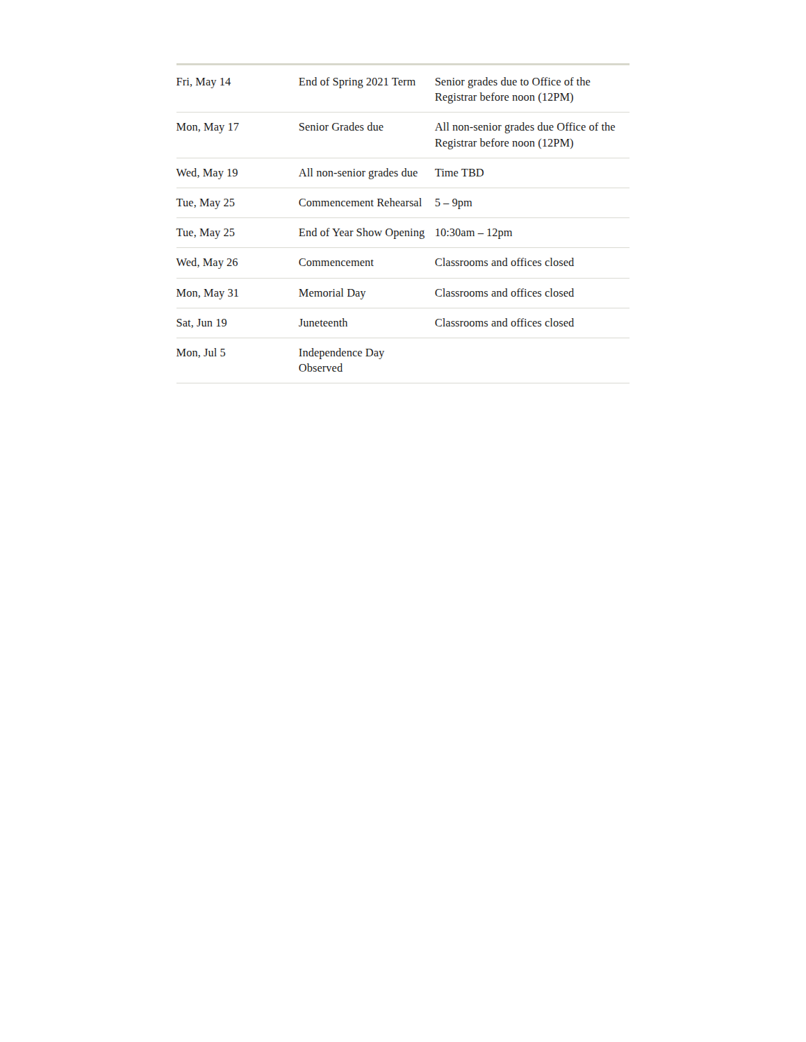| Fri, May 14 | End of Spring 2021 Term | Senior grades due to Office of the Registrar before noon (12PM) |
| Mon, May 17 | Senior Grades due | All non-senior grades due Office of the Registrar before noon (12PM) |
| Wed, May 19 | All non-senior grades due | Time TBD |
| Tue, May 25 | Commencement Rehearsal | 5 – 9pm |
| Tue, May 25 | End of Year Show Opening | 10:30am – 12pm |
| Wed, May 26 | Commencement | Classrooms and offices closed |
| Mon, May 31 | Memorial Day | Classrooms and offices closed |
| Sat, Jun 19 | Juneteenth | Classrooms and offices closed |
| Mon, Jul 5 | Independence Day Observed | |